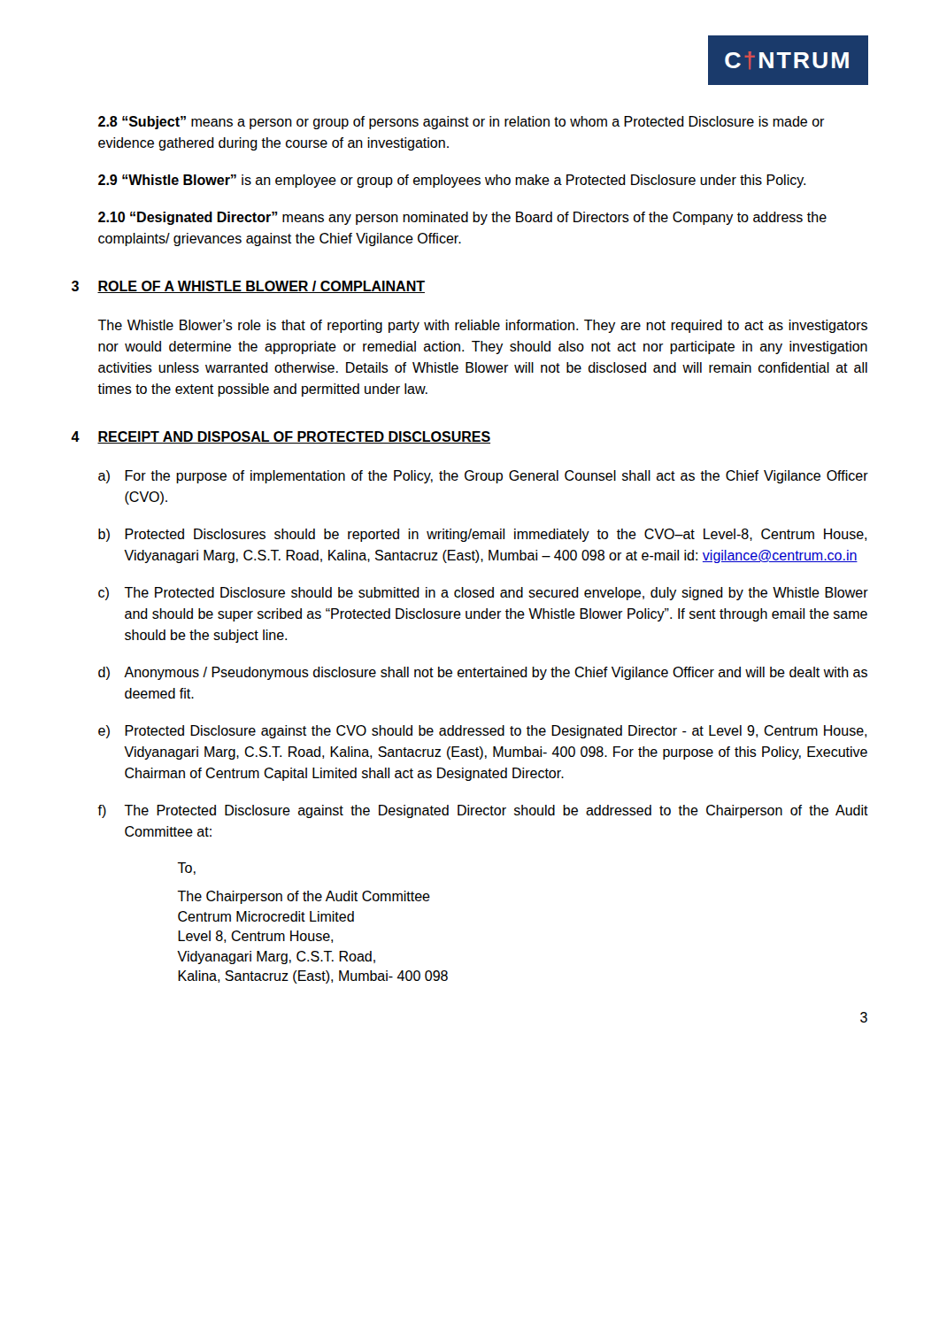C†NTRUM
2.8 “Subject” means a person or group of persons against or in relation to whom a Protected Disclosure is made or evidence gathered during the course of an investigation.
2.9 “Whistle Blower” is an employee or group of employees who make a Protected Disclosure under this Policy.
2.10 “Designated Director” means any person nominated by the Board of Directors of the Company to address the complaints/ grievances against the Chief Vigilance Officer.
3 ROLE OF A WHISTLE BLOWER / COMPLAINANT
The Whistle Blower’s role is that of reporting party with reliable information. They are not required to act as investigators nor would determine the appropriate or remedial action. They should also not act nor participate in any investigation activities unless warranted otherwise. Details of Whistle Blower will not be disclosed and will remain confidential at all times to the extent possible and permitted under law.
4 RECEIPT AND DISPOSAL OF PROTECTED DISCLOSURES
For the purpose of implementation of the Policy, the Group General Counsel shall act as the Chief Vigilance Officer (CVO).
Protected Disclosures should be reported in writing/email immediately to the CVO–at Level-8, Centrum House, Vidyanagari Marg, C.S.T. Road, Kalina, Santacruz (East), Mumbai – 400 098 or at e-mail id: vigilance@centrum.co.in
The Protected Disclosure should be submitted in a closed and secured envelope, duly signed by the Whistle Blower and should be super scribed as “Protected Disclosure under the Whistle Blower Policy”. If sent through email the same should be the subject line.
Anonymous / Pseudonymous disclosure shall not be entertained by the Chief Vigilance Officer and will be dealt with as deemed fit.
Protected Disclosure against the CVO should be addressed to the Designated Director - at Level 9, Centrum House, Vidyanagari Marg, C.S.T. Road, Kalina, Santacruz (East), Mumbai- 400 098. For the purpose of this Policy, Executive Chairman of Centrum Capital Limited shall act as Designated Director.
The Protected Disclosure against the Designated Director should be addressed to the Chairperson of the Audit Committee at:
To,
The Chairperson of the Audit Committee
Centrum Microcredit Limited
Level 8, Centrum House,
Vidyanagari Marg, C.S.T. Road,
Kalina, Santacruz (East), Mumbai- 400 098
3